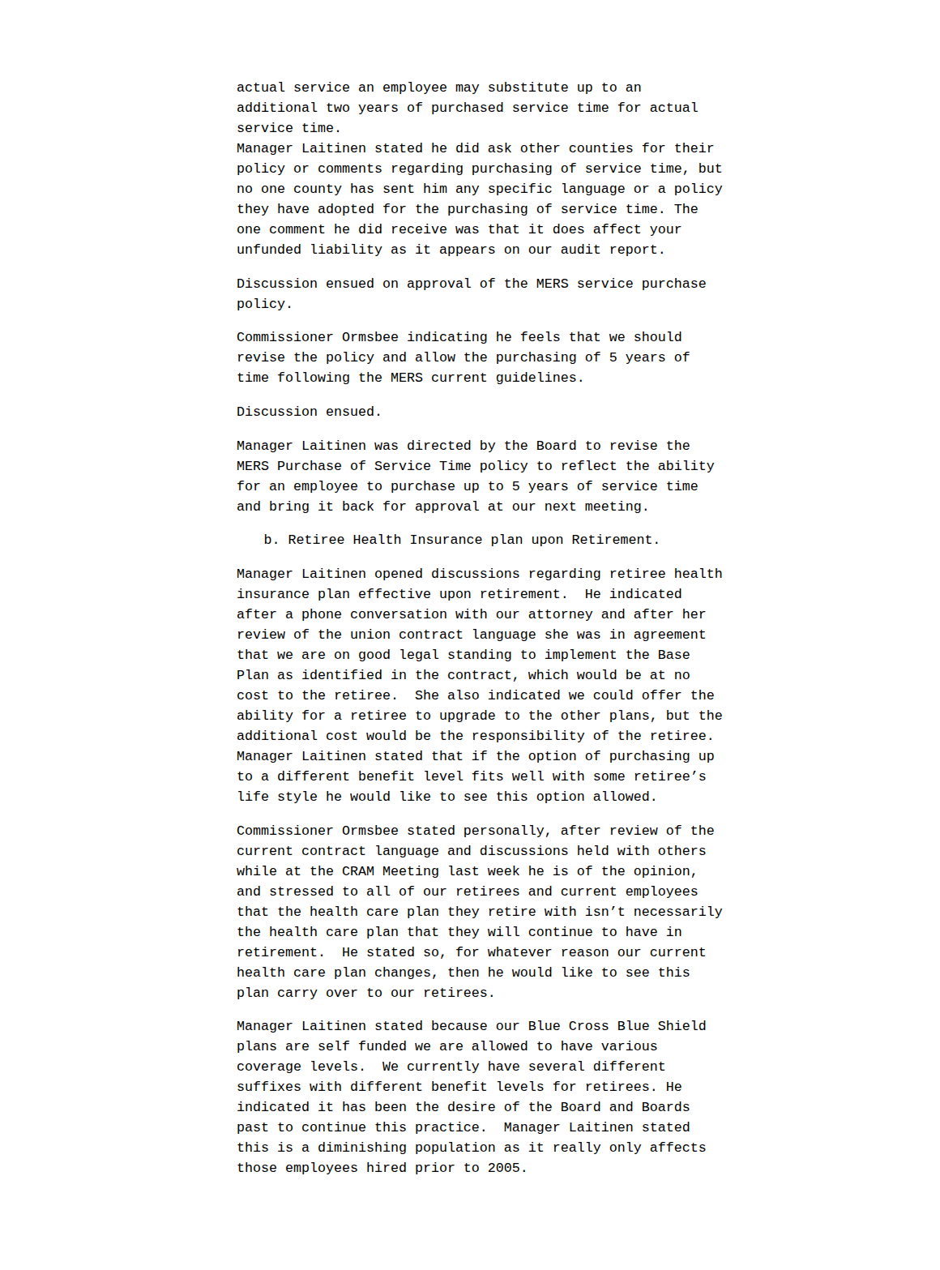actual service an employee may substitute up to an additional two years of purchased service time for actual service time.
Manager Laitinen stated he did ask other counties for their policy or comments regarding purchasing of service time, but no one county has sent him any specific language or a policy they have adopted for the purchasing of service time. The one comment he did receive was that it does affect your unfunded liability as it appears on our audit report.
Discussion ensued on approval of the MERS service purchase policy.
Commissioner Ormsbee indicating he feels that we should revise the policy and allow the purchasing of 5 years of time following the MERS current guidelines.
Discussion ensued.
Manager Laitinen was directed by the Board to revise the MERS Purchase of Service Time policy to reflect the ability for an employee to purchase up to 5 years of service time and bring it back for approval at our next meeting.
b. Retiree Health Insurance plan upon Retirement.
Manager Laitinen opened discussions regarding retiree health insurance plan effective upon retirement. He indicated after a phone conversation with our attorney and after her review of the union contract language she was in agreement that we are on good legal standing to implement the Base Plan as identified in the contract, which would be at no cost to the retiree. She also indicated we could offer the ability for a retiree to upgrade to the other plans, but the additional cost would be the responsibility of the retiree. Manager Laitinen stated that if the option of purchasing up to a different benefit level fits well with some retiree’s life style he would like to see this option allowed.
Commissioner Ormsbee stated personally, after review of the current contract language and discussions held with others while at the CRAM Meeting last week he is of the opinion, and stressed to all of our retirees and current employees that the health care plan they retire with isn’t necessarily the health care plan that they will continue to have in retirement. He stated so, for whatever reason our current health care plan changes, then he would like to see this plan carry over to our retirees.
Manager Laitinen stated because our Blue Cross Blue Shield plans are self funded we are allowed to have various coverage levels. We currently have several different suffixes with different benefit levels for retirees. He indicated it has been the desire of the Board and Boards past to continue this practice. Manager Laitinen stated this is a diminishing population as it really only affects those employees hired prior to 2005.